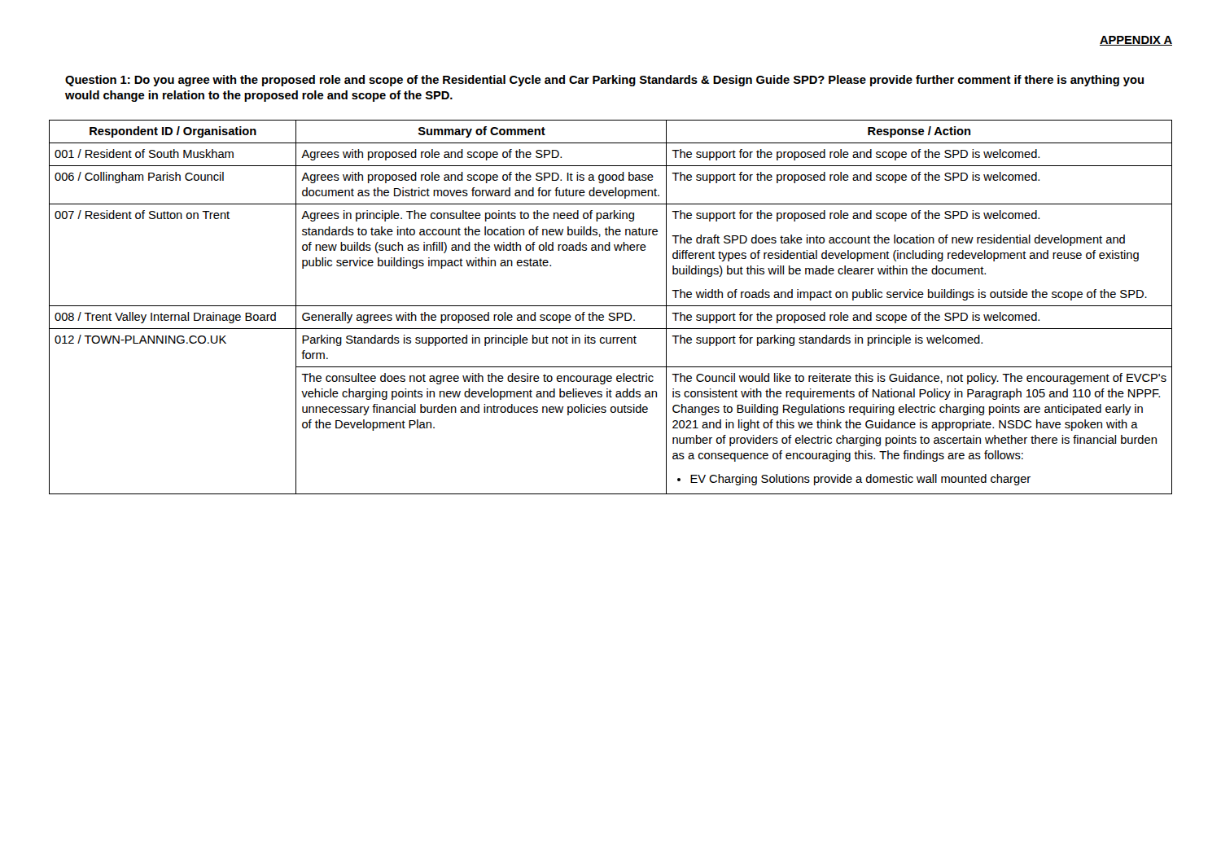APPENDIX A
Question 1: Do you agree with the proposed role and scope of the Residential Cycle and Car Parking Standards & Design Guide SPD? Please provide further comment if there is anything you would change in relation to the proposed role and scope of the SPD.
| Respondent ID / Organisation | Summary of Comment | Response / Action |
| --- | --- | --- |
| 001 / Resident of South Muskham | Agrees with proposed role and scope of the SPD. | The support for the proposed role and scope of the SPD is welcomed. |
| 006 / Collingham Parish Council | Agrees with proposed role and scope of the SPD. It is a good base document as the District moves forward and for future development. | The support for the proposed role and scope of the SPD is welcomed. |
| 007 / Resident of Sutton on Trent | Agrees in principle. The consultee points to the need of parking standards to take into account the location of new builds, the nature of new builds (such as infill) and the width of old roads and where public service buildings impact within an estate. | The support for the proposed role and scope of the SPD is welcomed. The draft SPD does take into account the location of new residential development and different types of residential development (including redevelopment and reuse of existing buildings) but this will be made clearer within the document. The width of roads and impact on public service buildings is outside the scope of the SPD. |
| 008 / Trent Valley Internal Drainage Board | Generally agrees with the proposed role and scope of the SPD. | The support for the proposed role and scope of the SPD is welcomed. |
| 012 / TOWN-PLANNING.CO.UK | Parking Standards is supported in principle but not in its current form. | The support for parking standards in principle is welcomed. |
| The consultee does not agree with the desire to encourage electric vehicle charging points in new development and believes it adds an unnecessary financial burden and introduces new policies outside of the Development Plan. | The Council would like to reiterate this is Guidance, not policy. The encouragement of EVCP's is consistent with the requirements of National Policy in Paragraph 105 and 110 of the NPPF. Changes to Building Regulations requiring electric charging points are anticipated early in 2021 and in light of this we think the Guidance is appropriate. NSDC have spoken with a number of providers of electric charging points to ascertain whether there is financial burden as a consequence of encouraging this. The findings are as follows: EV Charging Solutions provide a domestic wall mounted charger |